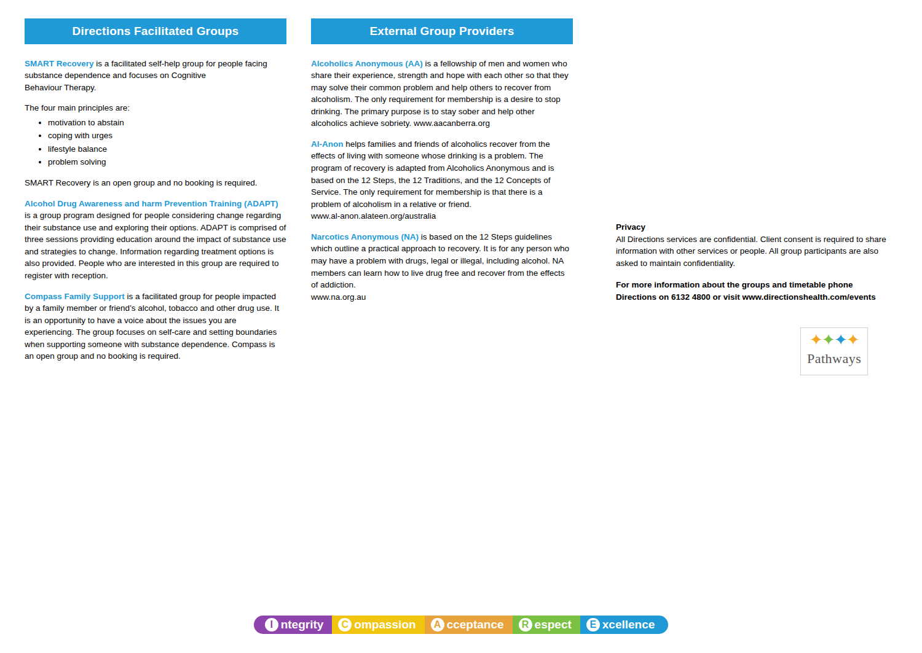Directions Facilitated Groups
SMART Recovery is a facilitated self-help group for people facing substance dependence and focuses on Cognitive
Behaviour Therapy.
The four main principles are:
motivation to abstain
coping with urges
lifestyle balance
problem solving
SMART Recovery is an open group and no booking is required.
Alcohol Drug Awareness and harm Prevention Training (ADAPT) is a group program designed for people considering change regarding their substance use and exploring their options. ADAPT is comprised of three sessions providing education around the impact of substance use and strategies to change. Information regarding treatment options is also provided. People who are interested in this group are required to register with reception.
Compass Family Support is a facilitated group for people impacted by a family member or friend’s alcohol, tobacco and other drug use. It is an opportunity to have a voice about the issues you are experiencing. The group focuses on self-care and setting boundaries when supporting someone with substance dependence. Compass is an open group and no booking is required.
External Group Providers
Alcoholics Anonymous (AA) is a fellowship of men and women who share their experience, strength and hope with each other so that they may solve their common problem and help others to recover from alcoholism. The only requirement for membership is a desire to stop drinking. The primary purpose is to stay sober and help other alcoholics achieve sobriety. www.aacanberra.org
Al-Anon helps families and friends of alcoholics recover from the effects of living with someone whose drinking is a problem. The program of recovery is adapted from Alcoholics Anonymous and is based on the 12 Steps, the 12 Traditions, and the 12 Concepts of Service. The only requirement for membership is that there is a problem of alcoholism in a relative or friend.
www.al-anon.alateen.org/australia
Narcotics Anonymous (NA) is based on the 12 Steps guidelines which outline a practical approach to recovery. It is for any person who may have a problem with drugs, legal or illegal, including alcohol. NA members can learn how to live drug free and recover from the effects of addiction.
www.na.org.au
Privacy
All Directions services are confidential. Client consent is required to share information with other services or people. All group participants are also asked to maintain confidentiality.
For more information about the groups and timetable phone Directions on 6132 4800 or visit www.directionshealth.com/events
✦✦✦✦
Pathways
Integrity
Compassion
Acceptance
Respect
Excellence